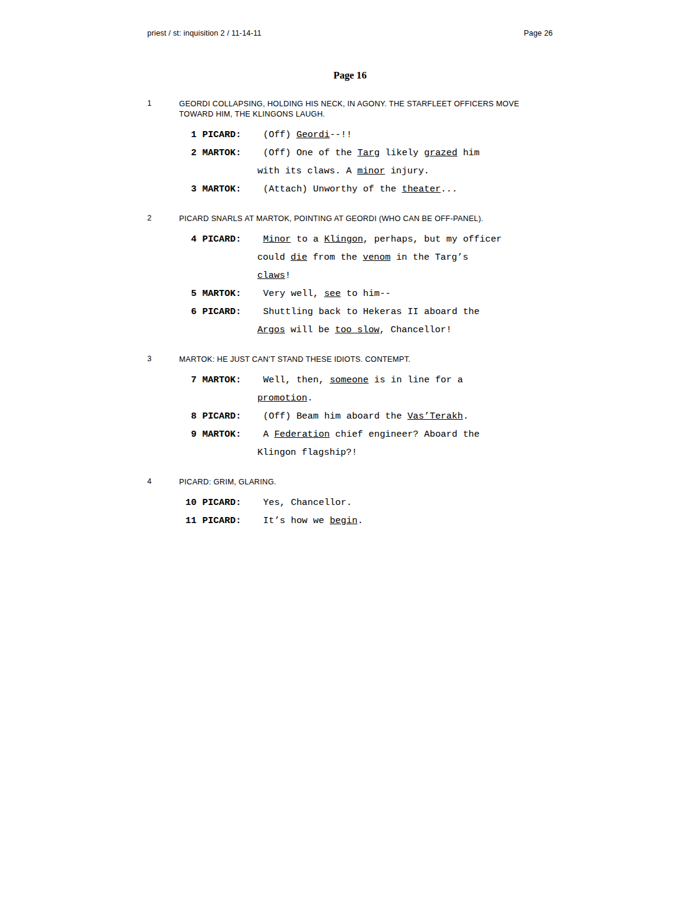priest / st: inquisition 2 / 11-14-11
Page 26
Page 16
1
Geordi collapsing, holding his neck, in agony. The Starfleet officers move toward him, the Klingons laugh.
1
PICARD:
(Off) Geordi--!!
2
MARTOK:
(Off) One of the Targ likely grazed him
with its claws. A minor injury.
3
MARTOK:
(Attach) Unworthy of the theater...
2
Picard snarls at Martok, pointing at Geordi (who can be off-panel).
4
PICARD:
Minor to a Klingon, perhaps, but my officer
could die from the venom in the Targ’s
claws!
5
MARTOK:
Very well, see to him--
6
PICARD:
Shuttling back to Hekeras II aboard the
Argos will be too slow, Chancellor!
3
Martok: he just can’t stand these idiots. Contempt.
7
MARTOK:
Well, then, someone is in line for a
promotion.
8
PICARD:
(Off) Beam him aboard the Vas’Terakh.
9
MARTOK:
A Federation chief engineer? Aboard the
Klingon flagship?!
4
Picard: grim, glaring.
10
PICARD:
Yes, Chancellor.
11
PICARD:
It’s how we begin.